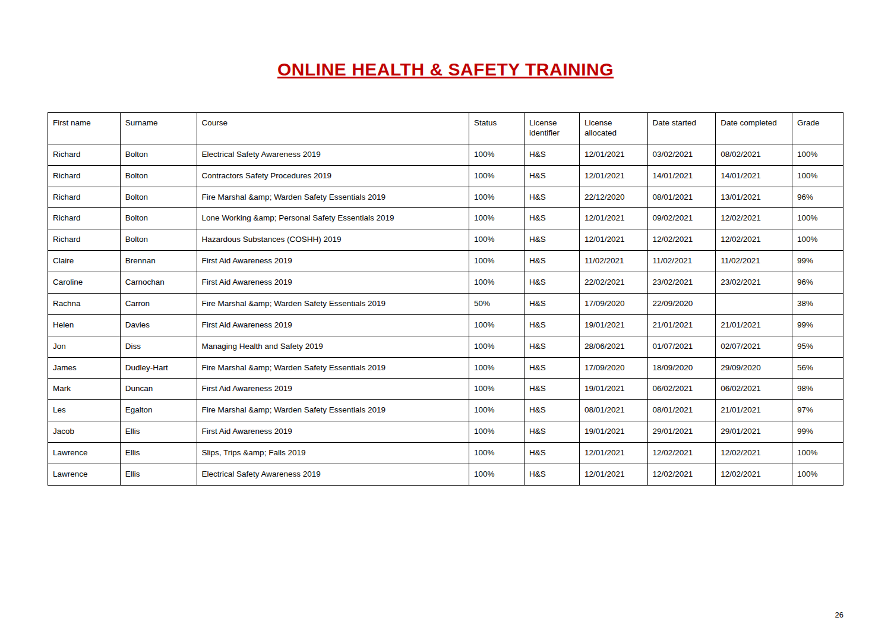ONLINE HEALTH & SAFETY TRAINING
| First name | Surname | Course | Status | License identifier | License allocated | Date started | Date completed | Grade |
| --- | --- | --- | --- | --- | --- | --- | --- | --- |
| Richard | Bolton | Electrical Safety Awareness 2019 | 100% | H&S | 12/01/2021 | 03/02/2021 | 08/02/2021 | 100% |
| Richard | Bolton | Contractors Safety Procedures 2019 | 100% | H&S | 12/01/2021 | 14/01/2021 | 14/01/2021 | 100% |
| Richard | Bolton | Fire Marshal &amp; Warden Safety Essentials 2019 | 100% | H&S | 22/12/2020 | 08/01/2021 | 13/01/2021 | 96% |
| Richard | Bolton | Lone Working &amp; Personal Safety Essentials 2019 | 100% | H&S | 12/01/2021 | 09/02/2021 | 12/02/2021 | 100% |
| Richard | Bolton | Hazardous Substances (COSHH) 2019 | 100% | H&S | 12/01/2021 | 12/02/2021 | 12/02/2021 | 100% |
| Claire | Brennan | First Aid Awareness 2019 | 100% | H&S | 11/02/2021 | 11/02/2021 | 11/02/2021 | 99% |
| Caroline | Carnochan | First Aid Awareness 2019 | 100% | H&S | 22/02/2021 | 23/02/2021 | 23/02/2021 | 96% |
| Rachna | Carron | Fire Marshal &amp; Warden Safety Essentials 2019 | 50% | H&S | 17/09/2020 | 22/09/2020 | | 38% |
| Helen | Davies | First Aid Awareness 2019 | 100% | H&S | 19/01/2021 | 21/01/2021 | 21/01/2021 | 99% |
| Jon | Diss | Managing Health and Safety 2019 | 100% | H&S | 28/06/2021 | 01/07/2021 | 02/07/2021 | 95% |
| James | Dudley-Hart | Fire Marshal &amp; Warden Safety Essentials 2019 | 100% | H&S | 17/09/2020 | 18/09/2020 | 29/09/2020 | 56% |
| Mark | Duncan | First Aid Awareness 2019 | 100% | H&S | 19/01/2021 | 06/02/2021 | 06/02/2021 | 98% |
| Les | Egalton | Fire Marshal &amp; Warden Safety Essentials 2019 | 100% | H&S | 08/01/2021 | 08/01/2021 | 21/01/2021 | 97% |
| Jacob | Ellis | First Aid Awareness 2019 | 100% | H&S | 19/01/2021 | 29/01/2021 | 29/01/2021 | 99% |
| Lawrence | Ellis | Slips, Trips &amp; Falls 2019 | 100% | H&S | 12/01/2021 | 12/02/2021 | 12/02/2021 | 100% |
| Lawrence | Ellis | Electrical Safety Awareness 2019 | 100% | H&S | 12/01/2021 | 12/02/2021 | 12/02/2021 | 100% |
26